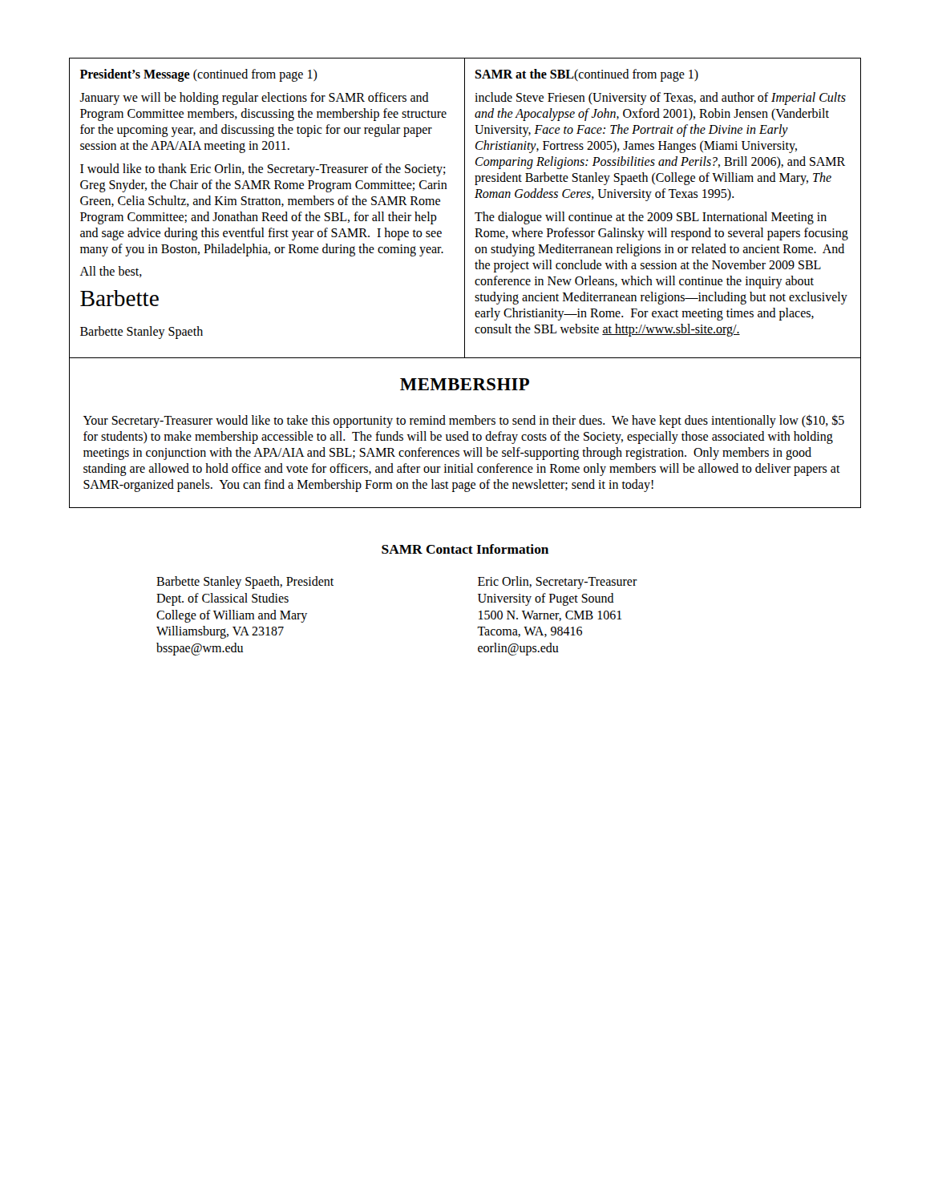President’s Message (continued from page 1)
January we will be holding regular elections for SAMR officers and Program Committee members, discussing the membership fee structure for the upcoming year, and discussing the topic for our regular paper session at the APA/AIA meeting in 2011.
I would like to thank Eric Orlin, the Secretary-Treasurer of the Society; Greg Snyder, the Chair of the SAMR Rome Program Committee; Carin Green, Celia Schultz, and Kim Stratton, members of the SAMR Rome Program Committee; and Jonathan Reed of the SBL, for all their help and sage advice during this eventful first year of SAMR. I hope to see many of you in Boston, Philadelphia, or Rome during the coming year.
All the best,
Barbette
Barbette Stanley Spaeth
SAMR at the SBL(continued from page 1)
include Steve Friesen (University of Texas, and author of Imperial Cults and the Apocalypse of John, Oxford 2001), Robin Jensen (Vanderbilt University, Face to Face: The Portrait of the Divine in Early Christianity, Fortress 2005), James Hanges (Miami University, Comparing Religions: Possibilities and Perils?, Brill 2006), and SAMR president Barbette Stanley Spaeth (College of William and Mary, The Roman Goddess Ceres, University of Texas 1995).
The dialogue will continue at the 2009 SBL International Meeting in Rome, where Professor Galinsky will respond to several papers focusing on studying Mediterranean religions in or related to ancient Rome. And the project will conclude with a session at the November 2009 SBL conference in New Orleans, which will continue the inquiry about studying ancient Mediterranean religions—including but not exclusively early Christianity—in Rome. For exact meeting times and places, consult the SBL website at http://www.sbl-site.org/.
MEMBERSHIP
Your Secretary-Treasurer would like to take this opportunity to remind members to send in their dues. We have kept dues intentionally low ($10, $5 for students) to make membership accessible to all. The funds will be used to defray costs of the Society, especially those associated with holding meetings in conjunction with the APA/AIA and SBL; SAMR conferences will be self-supporting through registration. Only members in good standing are allowed to hold office and vote for officers, and after our initial conference in Rome only members will be allowed to deliver papers at SAMR-organized panels. You can find a Membership Form on the last page of the newsletter; send it in today!
SAMR Contact Information
| Barbette Stanley Spaeth, President Dept. of Classical Studies College of William and Mary Williamsburg, VA 23187 bsspae@wm.edu | Eric Orlin, Secretary-Treasurer University of Puget Sound 1500 N. Warner, CMB 1061 Tacoma, WA, 98416 eorlin@ups.edu |